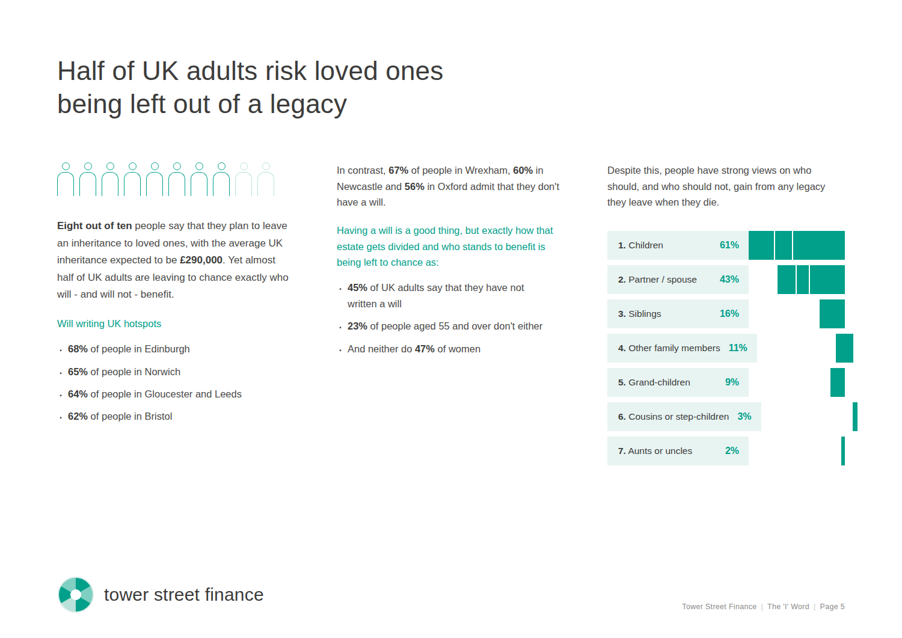Half of UK adults risk loved ones
being left out of a legacy
Eight out of ten people say that they plan to leave an inheritance to loved ones, with the average UK inheritance expected to be £290,000. Yet almost half of UK adults are leaving to chance exactly who will - and will not - benefit.
Will writing UK hotspots
68% of people in Edinburgh
65% of people in Norwich
64% of people in Gloucester and Leeds
62% of people in Bristol
In contrast, 67% of people in Wrexham, 60% in Newcastle and 56% in Oxford admit that they don't have a will.
Having a will is a good thing, but exactly how that estate gets divided and who stands to benefit is being left to chance as:
45% of UK adults say that they have notwritten a will
23% of people aged 55 and over don't either
And neither do 47% of women
Despite this, people have strong views on who should, and who should not, gain from any legacy they leave when they die.
1. Children 61%
2. Partner / spouse 43%
3. Siblings 16%
4. Other family members 11%
5. Grand-children 9%
6. Cousins or step-children 3%
7. Aunts or uncles 2%
tower street finance
Tower Street Finance|The 'I' Word|Page 5